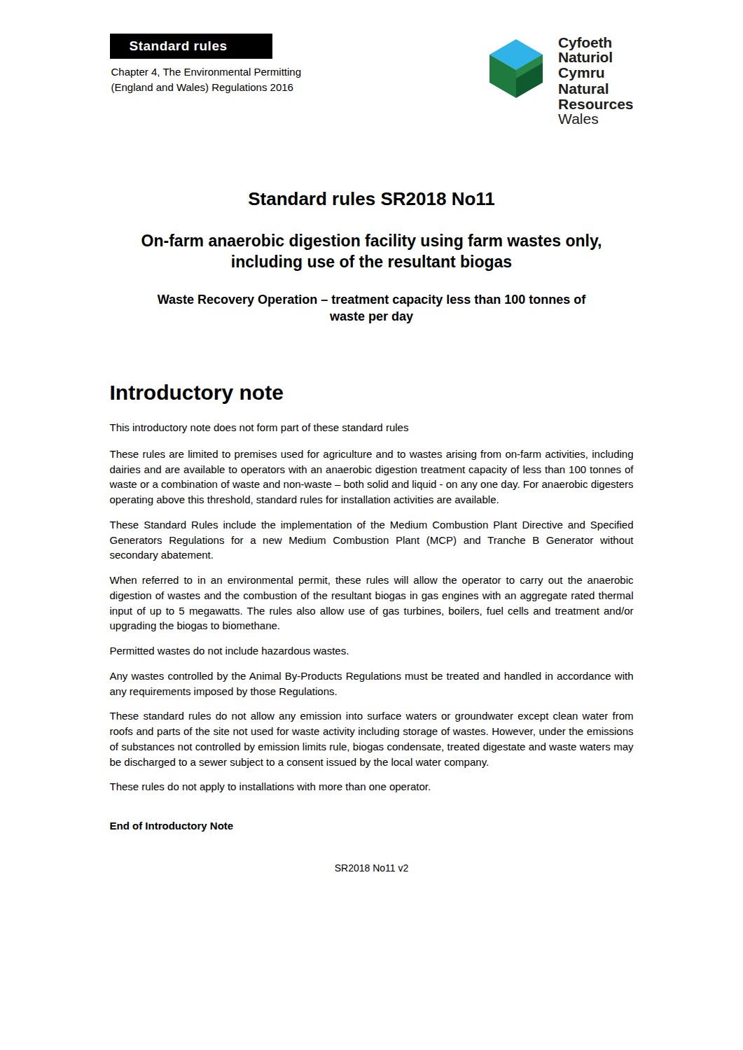Standard rules
Chapter 4, The Environmental Permitting
(England and Wales) Regulations 2016
Cyfoeth Naturiol Cymru Natural Resources Wales
Standard rules SR2018 No11
On-farm anaerobic digestion facility using farm wastes only, including use of the resultant biogas
Waste Recovery Operation – treatment capacity less than 100 tonnes of waste per day
Introductory note
This introductory note does not form part of these standard rules
These rules are limited to premises used for agriculture and to wastes arising from on-farm activities, including dairies and are available to operators with an anaerobic digestion treatment capacity of less than 100 tonnes of waste or a combination of waste and non-waste – both solid and liquid - on any one day. For anaerobic digesters operating above this threshold, standard rules for installation activities are available.
These Standard Rules include the implementation of the Medium Combustion Plant Directive and Specified Generators Regulations for a new Medium Combustion Plant (MCP) and Tranche B Generator without secondary abatement.
When referred to in an environmental permit, these rules will allow the operator to carry out the anaerobic digestion of wastes and the combustion of the resultant biogas in gas engines with an aggregate rated thermal input of up to 5 megawatts. The rules also allow use of gas turbines, boilers, fuel cells and treatment and/or upgrading the biogas to biomethane.
Permitted wastes do not include hazardous wastes.
Any wastes controlled by the Animal By-Products Regulations must be treated and handled in accordance with any requirements imposed by those Regulations.
These standard rules do not allow any emission into surface waters or groundwater except clean water from roofs and parts of the site not used for waste activity including storage of wastes. However, under the emissions of substances not controlled by emission limits rule, biogas condensate, treated digestate and waste waters may be discharged to a sewer subject to a consent issued by the local water company.
These rules do not apply to installations with more than one operator.
End of Introductory Note
SR2018 No11 v2